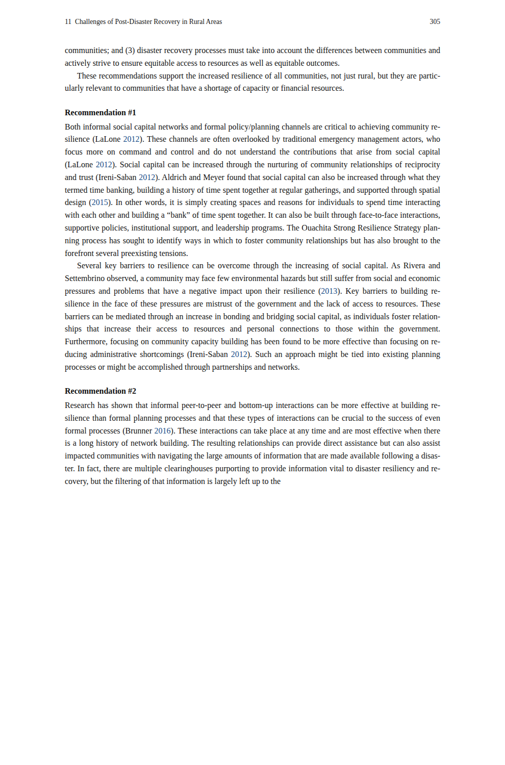11 Challenges of Post-Disaster Recovery in Rural Areas 305
communities; and (3) disaster recovery processes must take into account the differences between communities and actively strive to ensure equitable access to resources as well as equitable outcomes.
These recommendations support the increased resilience of all communities, not just rural, but they are particularly relevant to communities that have a shortage of capacity or financial resources.
Recommendation #1
Both informal social capital networks and formal policy/planning channels are critical to achieving community resilience (LaLone 2012). These channels are often overlooked by traditional emergency management actors, who focus more on command and control and do not understand the contributions that arise from social capital (LaLone 2012). Social capital can be increased through the nurturing of community relationships of reciprocity and trust (Ireni-Saban 2012). Aldrich and Meyer found that social capital can also be increased through what they termed time banking, building a history of time spent together at regular gatherings, and supported through spatial design (2015). In other words, it is simply creating spaces and reasons for individuals to spend time interacting with each other and building a “bank” of time spent together. It can also be built through face-to-face interactions, supportive policies, institutional support, and leadership programs. The Ouachita Strong Resilience Strategy planning process has sought to identify ways in which to foster community relationships but has also brought to the forefront several preexisting tensions.
Several key barriers to resilience can be overcome through the increasing of social capital. As Rivera and Settembrino observed, a community may face few environmental hazards but still suffer from social and economic pressures and problems that have a negative impact upon their resilience (2013). Key barriers to building resilience in the face of these pressures are mistrust of the government and the lack of access to resources. These barriers can be mediated through an increase in bonding and bridging social capital, as individuals foster relationships that increase their access to resources and personal connections to those within the government. Furthermore, focusing on community capacity building has been found to be more effective than focusing on reducing administrative shortcomings (Ireni-Saban 2012). Such an approach might be tied into existing planning processes or might be accomplished through partnerships and networks.
Recommendation #2
Research has shown that informal peer-to-peer and bottom-up interactions can be more effective at building resilience than formal planning processes and that these types of interactions can be crucial to the success of even formal processes (Brunner 2016). These interactions can take place at any time and are most effective when there is a long history of network building. The resulting relationships can provide direct assistance but can also assist impacted communities with navigating the large amounts of information that are made available following a disaster. In fact, there are multiple clearinghouses purporting to provide information vital to disaster resiliency and recovery, but the filtering of that information is largely left up to the